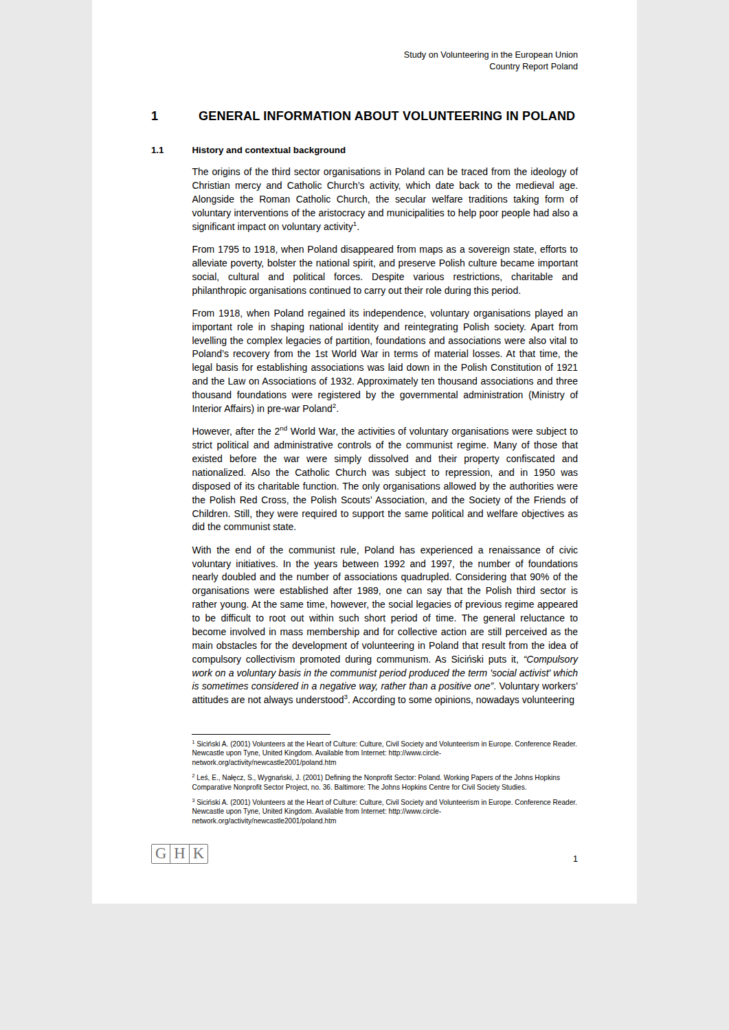Study on Volunteering in the European Union
Country Report Poland
1 GENERAL INFORMATION ABOUT VOLUNTEERING IN POLAND
1.1 History and contextual background
The origins of the third sector organisations in Poland can be traced from the ideology of Christian mercy and Catholic Church’s activity, which date back to the medieval age. Alongside the Roman Catholic Church, the secular welfare traditions taking form of voluntary interventions of the aristocracy and municipalities to help poor people had also a significant impact on voluntary activity1.
From 1795 to 1918, when Poland disappeared from maps as a sovereign state, efforts to alleviate poverty, bolster the national spirit, and preserve Polish culture became important social, cultural and political forces. Despite various restrictions, charitable and philanthropic organisations continued to carry out their role during this period.
From 1918, when Poland regained its independence, voluntary organisations played an important role in shaping national identity and reintegrating Polish society. Apart from levelling the complex legacies of partition, foundations and associations were also vital to Poland’s recovery from the 1st World War in terms of material losses. At that time, the legal basis for establishing associations was laid down in the Polish Constitution of 1921 and the Law on Associations of 1932. Approximately ten thousand associations and three thousand foundations were registered by the governmental administration (Ministry of Interior Affairs) in pre-war Poland2.
However, after the 2nd World War, the activities of voluntary organisations were subject to strict political and administrative controls of the communist regime. Many of those that existed before the war were simply dissolved and their property confiscated and nationalized. Also the Catholic Church was subject to repression, and in 1950 was disposed of its charitable function. The only organisations allowed by the authorities were the Polish Red Cross, the Polish Scouts’ Association, and the Society of the Friends of Children. Still, they were required to support the same political and welfare objectives as did the communist state.
With the end of the communist rule, Poland has experienced a renaissance of civic voluntary initiatives. In the years between 1992 and 1997, the number of foundations nearly doubled and the number of associations quadrupled. Considering that 90% of the organisations were established after 1989, one can say that the Polish third sector is rather young. At the same time, however, the social legacies of previous regime appeared to be difficult to root out within such short period of time. The general reluctance to become involved in mass membership and for collective action are still perceived as the main obstacles for the development of volunteering in Poland that result from the idea of compulsory collectivism promoted during communism. As Siciński puts it, “Compulsory work on a voluntary basis in the communist period produced the term 'social activist' which is sometimes considered in a negative way, rather than a positive one”. Voluntary workers’ attitudes are not always understood3. According to some opinions, nowadays volunteering
1 Siciński A. (2001) Volunteers at the Heart of Culture: Culture, Civil Society and Volunteerism in Europe. Conference Reader. Newcastle upon Tyne, United Kingdom. Available from Internet: http://www.circle-network.org/activity/newcastle2001/poland.htm
2 Leś, E., Nałęcz, S., Wygnański, J. (2001) Defining the Nonprofit Sector: Poland. Working Papers of the Johns Hopkins Comparative Nonprofit Sector Project, no. 36. Baltimore: The Johns Hopkins Centre for Civil Society Studies.
3 Siciński A. (2001) Volunteers at the Heart of Culture: Culture, Civil Society and Volunteerism in Europe. Conference Reader. Newcastle upon Tyne, United Kingdom. Available from Internet: http://www.circle-network.org/activity/newcastle2001/poland.htm
GHK
1